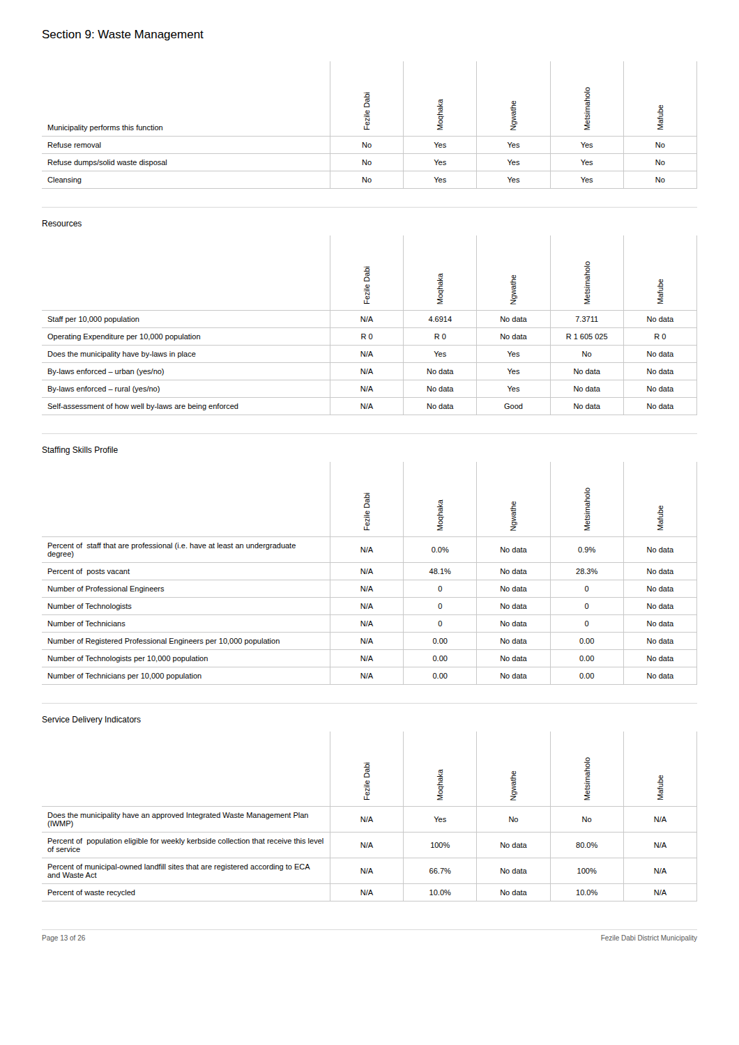Section 9: Waste Management
| Municipality performs this function | Fezile Dabi | Moqhaka | Ngwathe | Metsimaholo | Mafube |
| --- | --- | --- | --- | --- | --- |
| Refuse removal | No | Yes | Yes | Yes | No |
| Refuse dumps/solid waste disposal | No | Yes | Yes | Yes | No |
| Cleansing | No | Yes | Yes | Yes | No |
Resources
| | Fezile Dabi | Moqhaka | Ngwathe | Metsimaholo | Mafube |
| --- | --- | --- | --- | --- | --- |
| Staff per 10,000 population | N/A | 4.6914 | No data | 7.3711 | No data |
| Operating Expenditure per 10,000 population | R 0 | R 0 | No data | R 1 605 025 | R 0 |
| Does the municipality have by-laws in place | N/A | Yes | Yes | No | No data |
| By-laws enforced – urban (yes/no) | N/A | No data | Yes | No data | No data |
| By-laws enforced – rural (yes/no) | N/A | No data | Yes | No data | No data |
| Self-assessment of how well by-laws are being enforced | N/A | No data | Good | No data | No data |
Staffing Skills Profile
| | Fezile Dabi | Moqhaka | Ngwathe | Metsimaholo | Mafube |
| --- | --- | --- | --- | --- | --- |
| Percent of staff that are professional (i.e. have at least an undergraduate degree) | N/A | 0.0% | No data | 0.9% | No data |
| Percent of posts vacant | N/A | 48.1% | No data | 28.3% | No data |
| Number of Professional Engineers | N/A | 0 | No data | 0 | No data |
| Number of Technologists | N/A | 0 | No data | 0 | No data |
| Number of Technicians | N/A | 0 | No data | 0 | No data |
| Number of Registered Professional Engineers per 10,000 population | N/A | 0.00 | No data | 0.00 | No data |
| Number of Technologists per 10,000 population | N/A | 0.00 | No data | 0.00 | No data |
| Number of Technicians per 10,000 population | N/A | 0.00 | No data | 0.00 | No data |
Service Delivery Indicators
| | Fezile Dabi | Moqhaka | Ngwathe | Metsimaholo | Mafube |
| --- | --- | --- | --- | --- | --- |
| Does the municipality have an approved Integrated Waste Management Plan (IWMP) | N/A | Yes | No | No | N/A |
| Percent of population eligible for weekly kerbside collection that receive this level of service | N/A | 100% | No data | 80.0% | N/A |
| Percent of municipal-owned landfill sites that are registered according to ECA and Waste Act | N/A | 66.7% | No data | 100% | N/A |
| Percent of waste recycled | N/A | 10.0% | No data | 10.0% | N/A |
Page 13 of 26 Fezile Dabi District Municipality